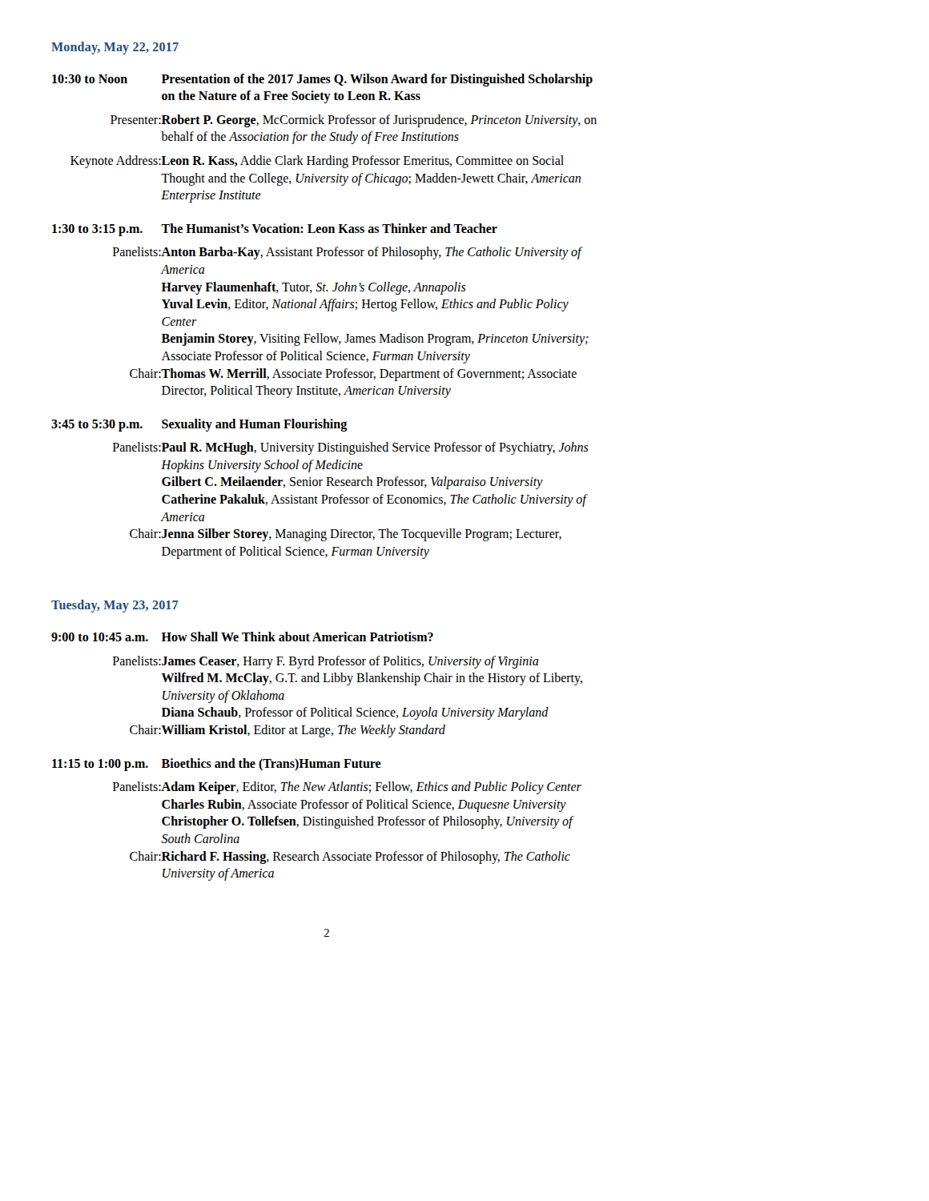Monday, May 22, 2017
| 10:30 to Noon | Presentation of the 2017 James Q. Wilson Award for Distinguished Scholarship on the Nature of a Free Society to Leon R. Kass |
| Presenter: | Robert P. George , McCormick Professor of Jurisprudence , Princeton University , on behalf of the Association for the Study of Free Institutions |
| Keynote Address: | Leon R. Kass, Addie Clark Harding Professor Emeritus, Committee on Social Thought and the College, University of Chicago ; Madden-Jewett Chair, American Enterprise Institute |
| 1:30 to 3:15 p.m. | The Humanist’s Vocation: Leon Kass as Thinker and Teacher |
| Panelists: | Anton Barba-Kay , Assistant Professor of Philosophy, The Catholic University of America Harvey Flaumenhaft , Tutor, St. John’s College, Annapolis Yuval Levin , Editor, National Affairs ; Hertog Fellow, Ethics and Public Policy Center Benjamin Storey , Visiting Fellow, James Madison Program, Princeton University; Associate Professor of Political Science, Furman University |
| Chair: | Thomas W. Merrill , Associate Professor, Department of Government; Associate Director, Political Theory Institute, American University |
| 3:45 to 5:30 p.m. | Sexuality and Human Flourishing |
| Panelists: | Paul R. McHugh , University Distinguished Service Professor of Psychiatry, Johns Hopkins University School of Medicin e Gilbert C. Meilaender , Senior Research Professor, Valparaiso University Catherine Pakaluk , Assistant Professor of Economics, The Catholic University of America |
| Chair: | Jenna Silber Storey , Managing Director, The Tocqueville Program; Lecturer, Department of Political Science, Furman University |
Tuesday, May 23, 2017
| 9:00 to 10:45 a.m. | How Shall We Think about American Patriotism? |
| Panelists: | James Ceaser , Harry F. Byrd Professor of Politics, University of Virginia Wilfred M. McClay , G.T. and Libby Blankenship Chair in the History of Liberty, University of Oklahoma Diana Schaub , Professor of Political Science, Loyola University Maryland |
| Chair: | William Kristol , Editor at Large, The Weekly Standard |
| 11:15 to 1:00 p.m. | Bioethics and the (Trans)Human Future |
| Panelists: | Adam Keiper , Editor, The New Atlantis ; Fellow, Ethics and Public Policy Center Charles Rubin , Associate Professor of Political Science, Duquesne University Christopher O. Tollefsen , Distinguished Professor of Philosophy, University of South Carolina |
| Chair: | Richard F. Hassing , Research Associate Professor of Philosophy, The Catholic University of America |
2